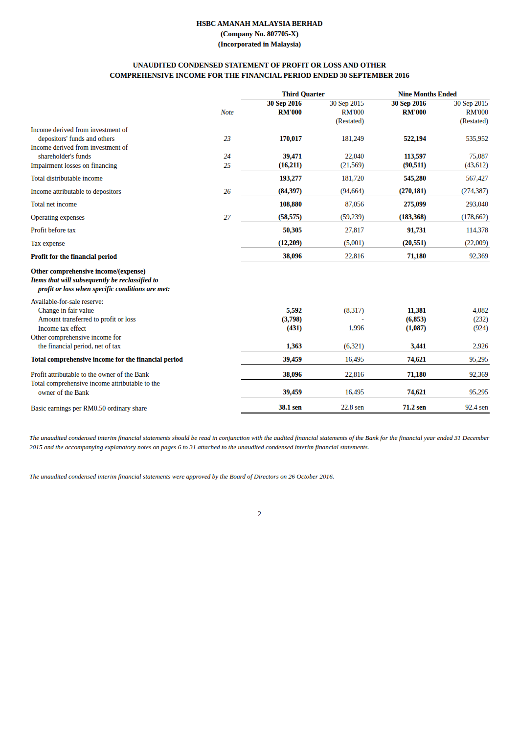HSBC AMANAH MALAYSIA BERHAD
(Company No. 807705-X)
(Incorporated in Malaysia)
UNAUDITED CONDENSED STATEMENT OF PROFIT OR LOSS AND OTHER
COMPREHENSIVE INCOME FOR THE FINANCIAL PERIOD ENDED 30 SEPTEMBER 2016
| | | Third Quarter | Nine Months Ended |
| | | 30 Sep 2016 | 30 Sep 2015 | 30 Sep 2016 | 30 Sep 2015 |
| | Note | RM'000 | RM'000 | RM'000 | RM'000 |
| | | | (Restated) | | (Restated) |
| Income derived from investment of | | | | | |
| depositors' funds and others | 23 | 170,017 | 181,249 | 522,194 | 535,952 |
| Income derived from investment of | | | | | |
| shareholder's funds | 24 | 39,471 | 22,040 | 113,597 | 75,087 |
| Impairment losses on financing | 25 | (16,211) | (21,569) | (90,511) | (43,612) |
| Total distributable income | | 193,277 | 181,720 | 545,280 | 567,427 |
| Income attributable to depositors | 26 | (84,397) | (94,664) | (270,181) | (274,387) |
| Total net income | | 108,880 | 87,056 | 275,099 | 293,040 |
| Operating expenses | 27 | (58,575) | (59,239) | (183,368) | (178,662) |
| Profit before tax | | 50,305 | 27,817 | 91,731 | 114,378 |
| Tax expense | | (12,209) | (5,001) | (20,551) | (22,009) |
| Profit for the financial period | | 38,096 | 22,816 | 71,180 | 92,369 |
| Other comprehensive income/(expense) | | | | | |
| Items that will subsequently be reclassified to | | | | | |
| profit or loss when specific conditions are met: | | | | | |
| Available-for-sale reserve: | | | | | |
| Change in fair value | | 5,592 | (8,317) | 11,381 | 4,082 |
| Amount transferred to profit or loss | | (3,798) | - | (6,853) | (232) |
| Income tax effect | | (431) | 1,996 | (1,087) | (924) |
| Other comprehensive income for | | | | | |
| the financial period, net of tax | | 1,363 | (6,321) | 3,441 | 2,926 |
| Total comprehensive income for the financial period | | 39,459 | 16,495 | 74,621 | 95,295 |
| Profit attributable to the owner of the Bank | | 38,096 | 22,816 | 71,180 | 92,369 |
| Total comprehensive income attributable to the | | | | | |
| owner of the Bank | | 39,459 | 16,495 | 74,621 | 95,295 |
| Basic earnings per RM0.50 ordinary share | | 38.1 sen | 22.8 sen | 71.2 sen | 92.4 sen |
The unaudited condensed interim financial statements should be read in conjunction with the audited financial statements of the Bank for the financial year ended 31 December 2015 and the accompanying explanatory notes on pages 6 to 31 attached to the unaudited condensed interim financial statements.
The unaudited condensed interim financial statements were approved by the Board of Directors on 26 October 2016.
2